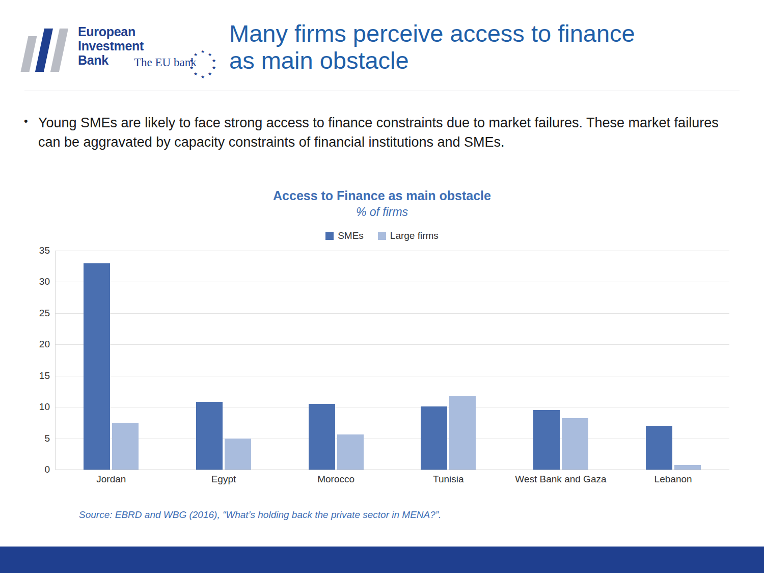European
Investment
Bank
The EU bank
★ ★ ★ ★ ★ ★ ★ ★ ★ ★
Many firms perceive access to finance
as main obstacle
• Young SMEs are likely to face strong access to finance constraints due to market failures. These market failures can be aggravated by capacity constraints of financial institutions and SMEs.
Access to Finance as main obstacle
% of firms
SMEs
Large firms
35 30 25 20 15 10 5 0
Jordan Egypt Morocco Tunisia West Bank and Gaza Lebanon
Source: EBRD and WBG (2016), “What’s holding back the private sector in MENA?”.